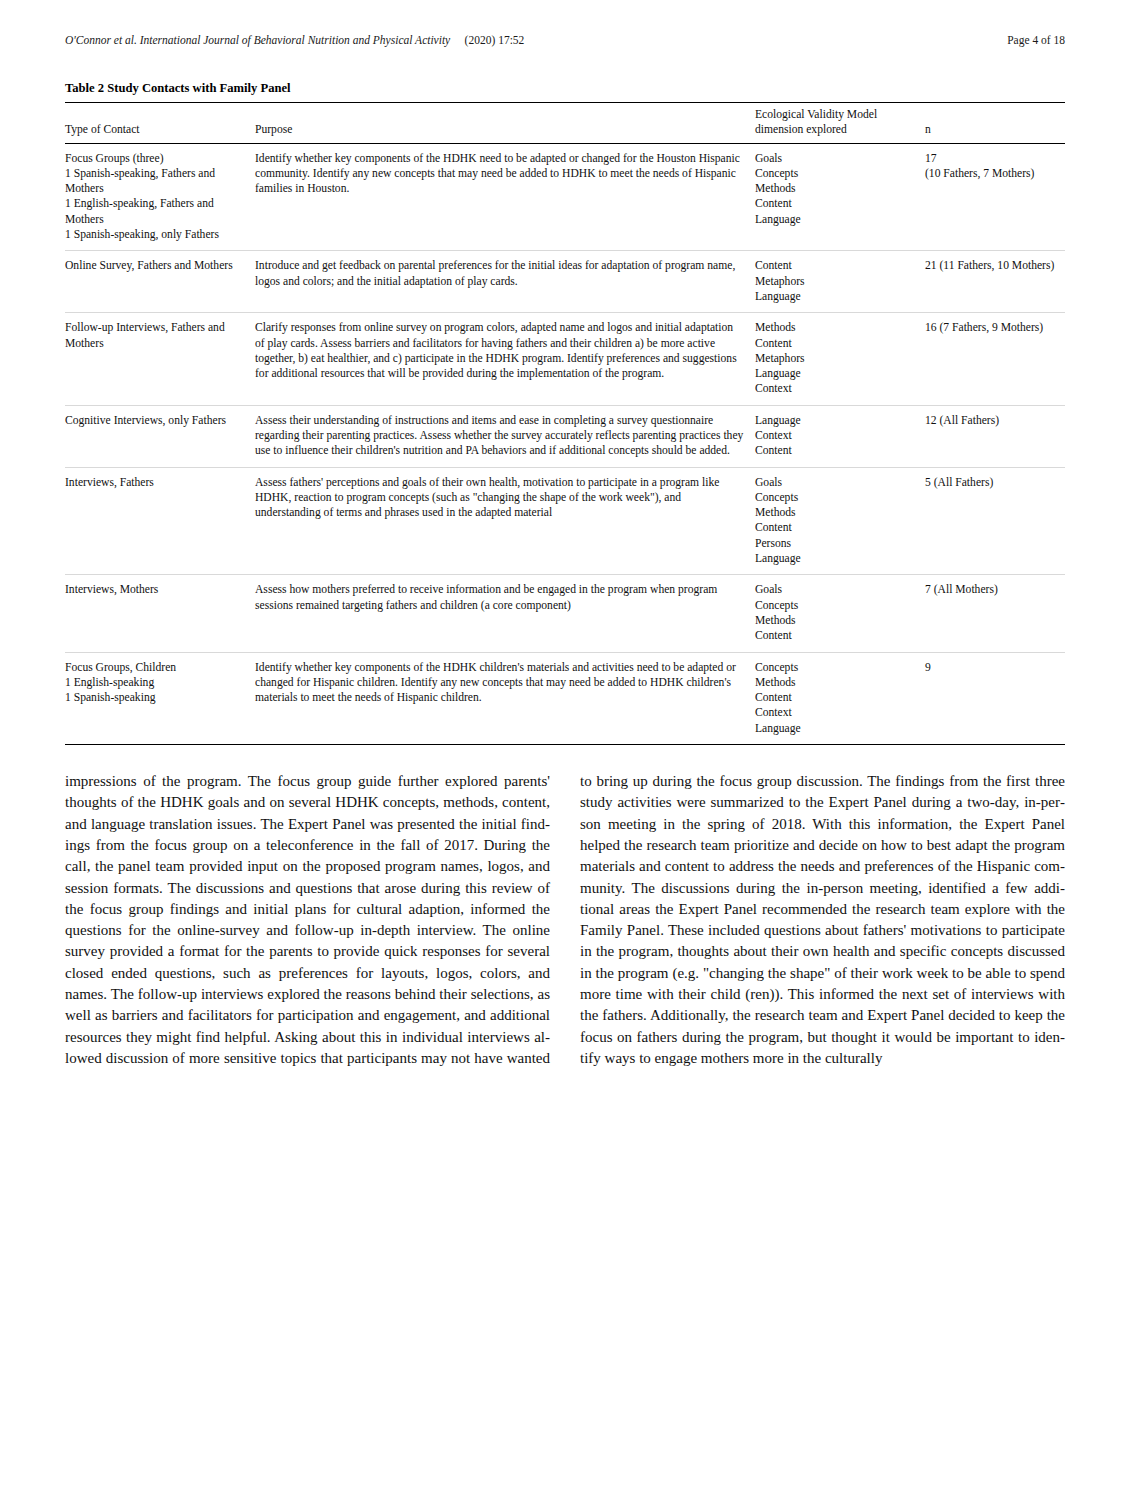O'Connor et al. International Journal of Behavioral Nutrition and Physical Activity (2020) 17:52
Page 4 of 18
Table 2 Study Contacts with Family Panel
| Type of Contact | Purpose | Ecological Validity Model dimension explored | n |
| --- | --- | --- | --- |
| Focus Groups (three) 1 Spanish-speaking, Fathers and Mothers 1 English-speaking, Fathers and Mothers 1 Spanish-speaking, only Fathers | Identify whether key components of the HDHK need to be adapted or changed for the Houston Hispanic community. Identify any new concepts that may need be added to HDHK to meet the needs of Hispanic families in Houston. | Goals Concepts Methods Content Language | 17 (10 Fathers, 7 Mothers) |
| Online Survey, Fathers and Mothers | Introduce and get feedback on parental preferences for the initial ideas for adaptation of program name, logos and colors; and the initial adaptation of play cards. | Content Metaphors Language | 21 (11 Fathers, 10 Mothers) |
| Follow-up Interviews, Fathers and Mothers | Clarify responses from online survey on program colors, adapted name and logos and initial adaptation of play cards. Assess barriers and facilitators for having fathers and their children a) be more active together, b) eat healthier, and c) participate in the HDHK program. Identify preferences and suggestions for additional resources that will be provided during the implementation of the program. | Methods Content Metaphors Language Context | 16 (7 Fathers, 9 Mothers) |
| Cognitive Interviews, only Fathers | Assess their understanding of instructions and items and ease in completing a survey questionnaire regarding their parenting practices. Assess whether the survey accurately reflects parenting practices they use to influence their children's nutrition and PA behaviors and if additional concepts should be added. | Language Context Content | 12 (All Fathers) |
| Interviews, Fathers | Assess fathers' perceptions and goals of their own health, motivation to participate in a program like HDHK, reaction to program concepts (such as "changing the shape of the work week"), and understanding of terms and phrases used in the adapted material | Goals Concepts Methods Content Persons Language | 5 (All Fathers) |
| Interviews, Mothers | Assess how mothers preferred to receive information and be engaged in the program when program sessions remained targeting fathers and children (a core component) | Goals Concepts Methods Content | 7 (All Mothers) |
| Focus Groups, Children 1 English-speaking 1 Spanish-speaking | Identify whether key components of the HDHK children's materials and activities need to be adapted or changed for Hispanic children. Identify any new concepts that may need be added to HDHK children's materials to meet the needs of Hispanic children. | Concepts Methods Content Context Language | 9 |
impressions of the program. The focus group guide further explored parents' thoughts of the HDHK goals and on several HDHK concepts, methods, content, and language translation issues. The Expert Panel was presented the initial findings from the focus group on a teleconference in the fall of 2017. During the call, the panel team provided input on the proposed program names, logos, and session formats. The discussions and questions that arose during this review of the focus group findings and initial plans for cultural adaption, informed the questions for the online-survey and follow-up in-depth interview. The online survey provided a format for the parents to provide quick responses for several closed ended questions, such as preferences for layouts, logos, colors, and names. The follow-up interviews explored the reasons behind their selections, as well as barriers and facilitators for participation and engagement, and additional resources they might find helpful. Asking about this in individual interviews allowed discussion of more sensitive topics that participants may not have wanted to bring up during the focus group discussion. The findings from the first three study activities were summarized to the Expert Panel during a two-day, in-person meeting in the spring of 2018. With this information, the Expert Panel helped the research team prioritize and decide on how to best adapt the program materials and content to address the needs and preferences of the Hispanic community. The discussions during the in-person meeting, identified a few additional areas the Expert Panel recommended the research team explore with the Family Panel. These included questions about fathers' motivations to participate in the program, thoughts about their own health and specific concepts discussed in the program (e.g. "changing the shape" of their work week to be able to spend more time with their child (ren)). This informed the next set of interviews with the fathers. Additionally, the research team and Expert Panel decided to keep the focus on fathers during the program, but thought it would be important to identify ways to engage mothers more in the culturally